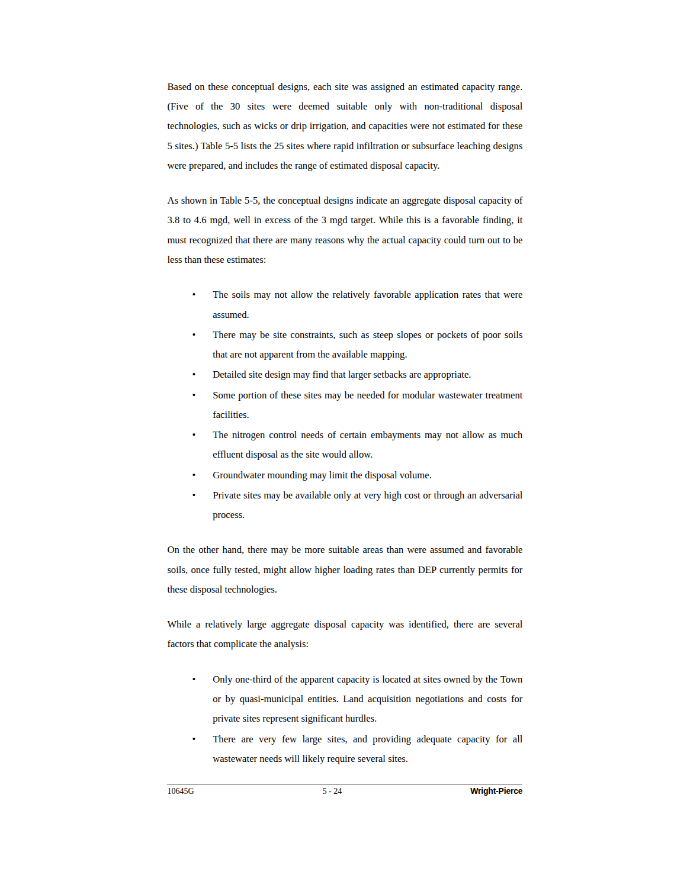Based on these conceptual designs, each site was assigned an estimated capacity range. (Five of the 30 sites were deemed suitable only with non-traditional disposal technologies, such as wicks or drip irrigation, and capacities were not estimated for these 5 sites.) Table 5-5 lists the 25 sites where rapid infiltration or subsurface leaching designs were prepared, and includes the range of estimated disposal capacity.
As shown in Table 5-5, the conceptual designs indicate an aggregate disposal capacity of 3.8 to 4.6 mgd, well in excess of the 3 mgd target. While this is a favorable finding, it must recognized that there are many reasons why the actual capacity could turn out to be less than these estimates:
The soils may not allow the relatively favorable application rates that were assumed.
There may be site constraints, such as steep slopes or pockets of poor soils that are not apparent from the available mapping.
Detailed site design may find that larger setbacks are appropriate.
Some portion of these sites may be needed for modular wastewater treatment facilities.
The nitrogen control needs of certain embayments may not allow as much effluent disposal as the site would allow.
Groundwater mounding may limit the disposal volume.
Private sites may be available only at very high cost or through an adversarial process.
On the other hand, there may be more suitable areas than were assumed and favorable soils, once fully tested, might allow higher loading rates than DEP currently permits for these disposal technologies.
While a relatively large aggregate disposal capacity was identified, there are several factors that complicate the analysis:
Only one-third of the apparent capacity is located at sites owned by the Town or by quasi-municipal entities. Land acquisition negotiations and costs for private sites represent significant hurdles.
There are very few large sites, and providing adequate capacity for all wastewater needs will likely require several sites.
10645G
5 - 24
Wright-Pierce